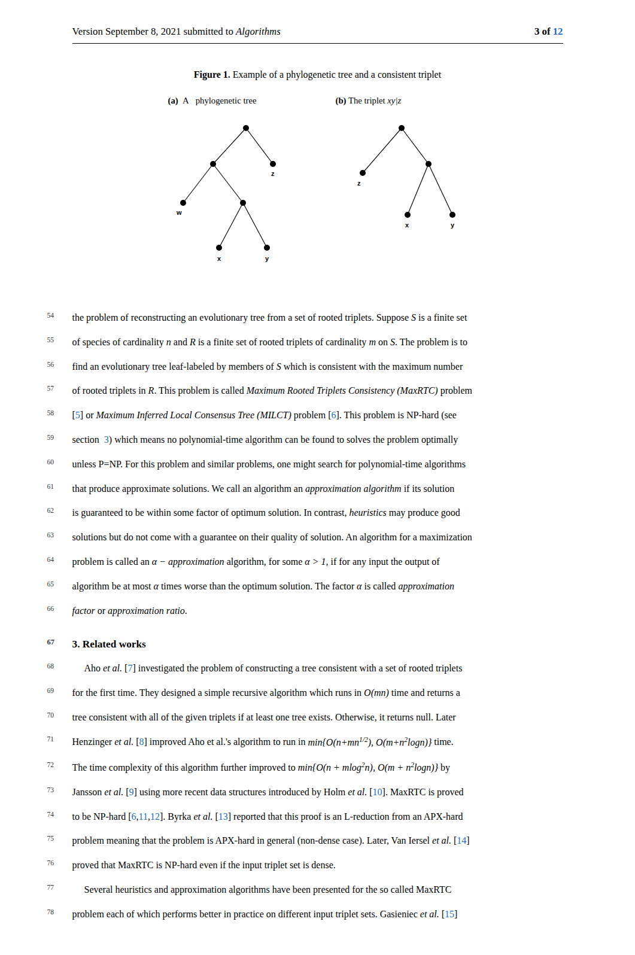Version September 8, 2021 submitted to Algorithms 3 of 12
Figure 1. Example of a phylogenetic tree and a consistent triplet
(a) A phylogenetic tree
z w x y
(b) The triplet xy|z
z x y
54the problem of reconstructing an evolutionary tree from a set of rooted triplets. Suppose S is a finite set
55of species of cardinality n and R is a finite set of rooted triplets of cardinality m on S. The problem is to
56find an evolutionary tree leaf-labeled by members of S which is consistent with the maximum number
57of rooted triplets in R. This problem is called Maximum Rooted Triplets Consistency (MaxRTC) problem
58[5] or Maximum Inferred Local Consensus Tree (MILCT) problem [6]. This problem is NP-hard (see
59section 3) which means no polynomial-time algorithm can be found to solves the problem optimally
60unless P=NP. For this problem and similar problems, one might search for polynomial-time algorithms
61that produce approximate solutions. We call an algorithm an approximation algorithm if its solution
62is guaranteed to be within some factor of optimum solution. In contrast, heuristics may produce good
63solutions but do not come with a guarantee on their quality of solution. An algorithm for a maximization
64problem is called an α − approximation algorithm, for some α > 1, if for any input the output of
65algorithm be at most α times worse than the optimum solution. The factor α is called approximation
66 factor or approximation ratio.
673. Related works
68 Aho et al. [7] investigated the problem of constructing a tree consistent with a set of rooted triplets
69for the first time. They designed a simple recursive algorithm which runs in O(mn) time and returns a
70tree consistent with all of the given triplets if at least one tree exists. Otherwise, it returns null. Later
71 Henzinger et al. [8] improved Aho et al.'s algorithm to run in min{O(n+mn1/2), O(m+n2logn)} time.
72 The time complexity of this algorithm further improved to min{O(n + mlog2n), O(m + n2logn)} by
73 Jansson et al. [9] using more recent data structures introduced by Holm et al. [10]. MaxRTC is proved
74to be NP-hard [6,11,12]. Byrka et al. [13] reported that this proof is an L-reduction from an APX-hard
75problem meaning that the problem is APX-hard in general (non-dense case). Later, Van Iersel et al. [14]
76proved that MaxRTC is NP-hard even if the input triplet set is dense.
77 Several heuristics and approximation algorithms have been presented for the so called MaxRTC
78problem each of which performs better in practice on different input triplet sets. Gasieniec et al. [15]